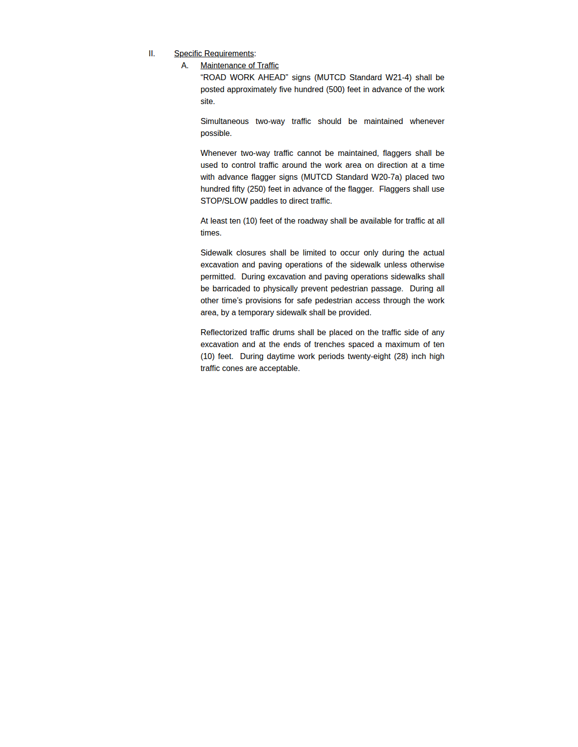Specific Requirements:
Maintenance of Traffic
“ROAD WORK AHEAD” signs (MUTCD Standard W21-4) shall be posted approximately five hundred (500) feet in advance of the work site.
Simultaneous two-way traffic should be maintained whenever possible.
Whenever two-way traffic cannot be maintained, flaggers shall be used to control traffic around the work area on direction at a time with advance flagger signs (MUTCD Standard W20-7a) placed two hundred fifty (250) feet in advance of the flagger. Flaggers shall use STOP/SLOW paddles to direct traffic.
At least ten (10) feet of the roadway shall be available for traffic at all times.
Sidewalk closures shall be limited to occur only during the actual excavation and paving operations of the sidewalk unless otherwise permitted. During excavation and paving operations sidewalks shall be barricaded to physically prevent pedestrian passage. During all other time’s provisions for safe pedestrian access through the work area, by a temporary sidewalk shall be provided.
Reflectorized traffic drums shall be placed on the traffic side of any excavation and at the ends of trenches spaced a maximum of ten (10) feet. During daytime work periods twenty-eight (28) inch high traffic cones are acceptable.